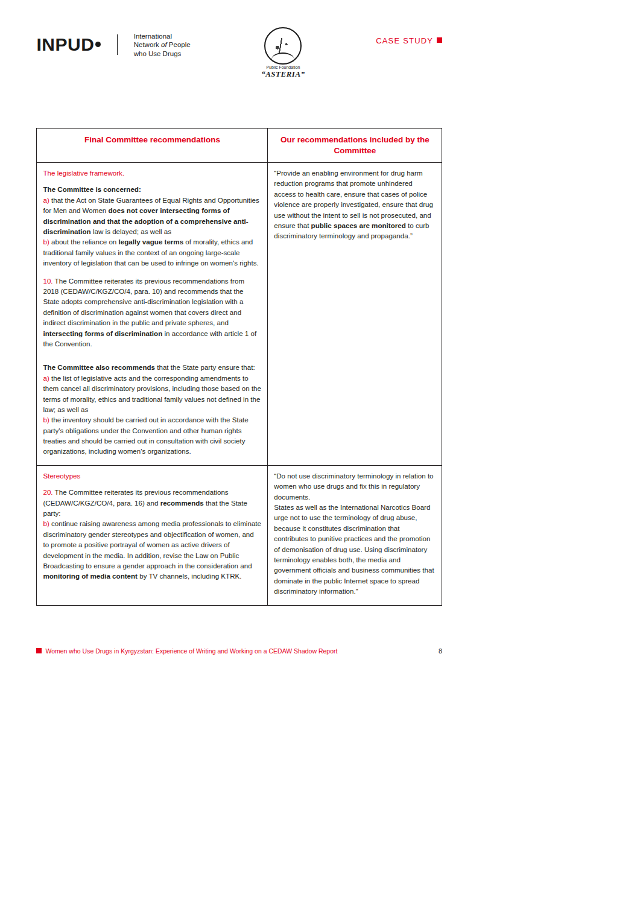INPUD
International
Network of People
who Use Drugs
Public Foundation “ASTERIA”
CASE STUDY
| Final Committee recommendations | Our recommendations included by the Committee |
| --- | --- |
| The legislative framework. The Committee is concerned: a) that the Act on State Guarantees of Equal Rights and Opportunities for Men and Women does not cover intersecting forms of discrimination and that the adoption of a comprehensive anti-discrimination law is delayed; as well as b) about the reliance on legally vague terms of morality, ethics and traditional family values in the context of an ongoing large-scale inventory of legislation that can be used to infringe on women's rights. 10. The Committee reiterates its previous recommendations from 2018 (CEDAW/C/KGZ/CO/4, para. 10) and recommends that the State adopts comprehensive anti-discrimination legislation with a definition of discrimination against women that covers direct and indirect discrimination in the public and private spheres, and intersecting forms of discrimination in accordance with article 1 of the Convention. The Committee also recommends that the State party ensure that: a) the list of legislative acts and the corresponding amendments to them cancel all discriminatory provisions, including those based on the terms of morality, ethics and traditional family values not defined in the law; as well as b) the inventory should be carried out in accordance with the State party's obligations under the Convention and other human rights treaties and should be carried out in consultation with civil society organizations, including women's organizations. | “Provide an enabling environment for drug harm reduction programs that promote unhindered access to health care, ensure that cases of police violence are properly investigated, ensure that drug use without the intent to sell is not prosecuted, and ensure that public spaces are monitored to curb discriminatory terminology and propaganda.” |
| Stereotypes 20. The Committee reiterates its previous recommendations (CEDAW/C/KGZ/CO/4, para. 16) and recommends that the State party: b) continue raising awareness among media professionals to eliminate discriminatory gender stereotypes and objectification of women, and to promote a positive portrayal of women as active drivers of development in the media. In addition, revise the Law on Public Broadcasting to ensure a gender approach in the consideration and monitoring of media content by TV channels, including KTRK. | “Do not use discriminatory terminology in relation to women who use drugs and fix this in regulatory documents. States as well as the International Narcotics Board urge not to use the terminology of drug abuse, because it constitutes discrimination that contributes to punitive practices and the promotion of demonisation of drug use. Using discriminatory terminology enables both, the media and government officials and business communities that dominate in the public Internet space to spread discriminatory information." |
Women who Use Drugs in Kyrgyzstan: Experience of Writing and Working on a CEDAW Shadow Report
8